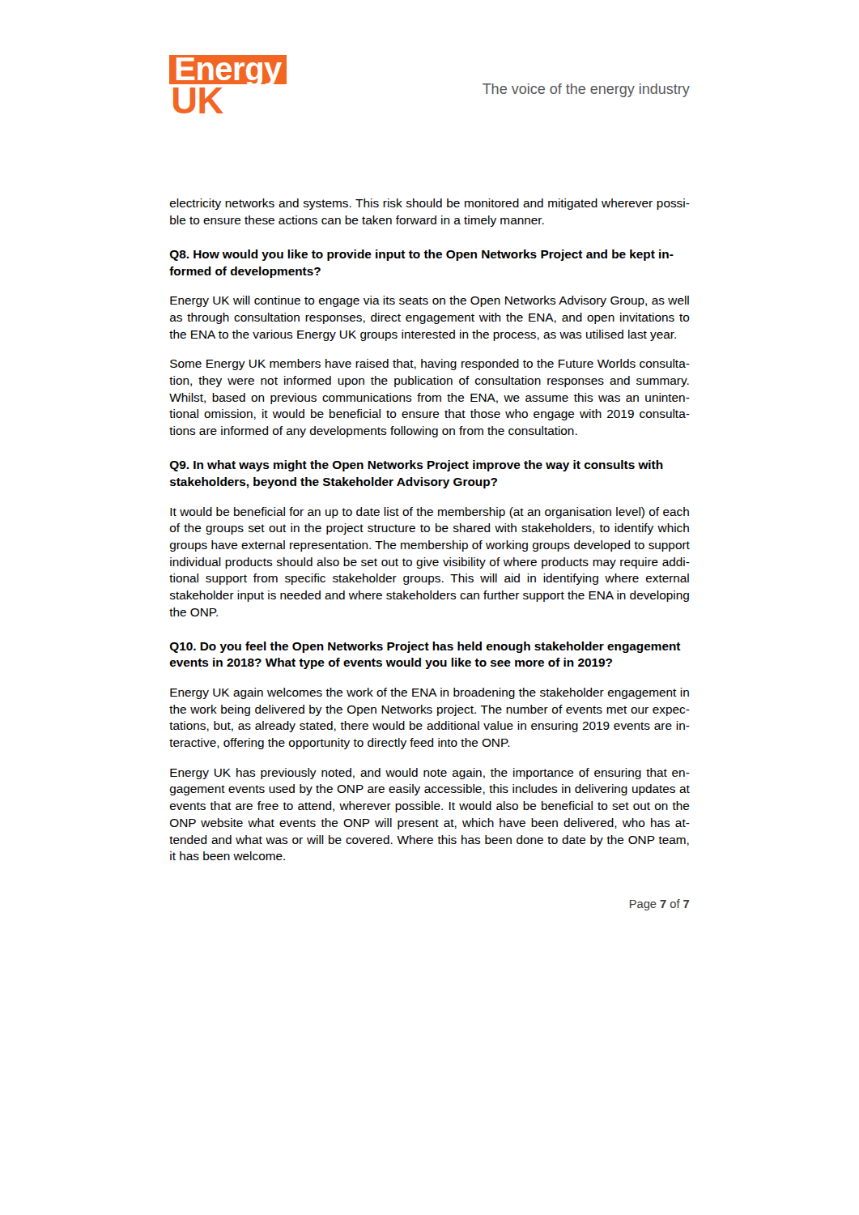Energy UK
The voice of the energy industry
electricity networks and systems. This risk should be monitored and mitigated wherever possible to ensure these actions can be taken forward in a timely manner.
Q8. How would you like to provide input to the Open Networks Project and be kept informed of developments?
Energy UK will continue to engage via its seats on the Open Networks Advisory Group, as well as through consultation responses, direct engagement with the ENA, and open invitations to the ENA to the various Energy UK groups interested in the process, as was utilised last year.
Some Energy UK members have raised that, having responded to the Future Worlds consultation, they were not informed upon the publication of consultation responses and summary. Whilst, based on previous communications from the ENA, we assume this was an unintentional omission, it would be beneficial to ensure that those who engage with 2019 consultations are informed of any developments following on from the consultation.
Q9. In what ways might the Open Networks Project improve the way it consults with stakeholders, beyond the Stakeholder Advisory Group?
It would be beneficial for an up to date list of the membership (at an organisation level) of each of the groups set out in the project structure to be shared with stakeholders, to identify which groups have external representation. The membership of working groups developed to support individual products should also be set out to give visibility of where products may require additional support from specific stakeholder groups. This will aid in identifying where external stakeholder input is needed and where stakeholders can further support the ENA in developing the ONP.
Q10. Do you feel the Open Networks Project has held enough stakeholder engagement events in 2018? What type of events would you like to see more of in 2019?
Energy UK again welcomes the work of the ENA in broadening the stakeholder engagement in the work being delivered by the Open Networks project. The number of events met our expectations, but, as already stated, there would be additional value in ensuring 2019 events are interactive, offering the opportunity to directly feed into the ONP.
Energy UK has previously noted, and would note again, the importance of ensuring that engagement events used by the ONP are easily accessible, this includes in delivering updates at events that are free to attend, wherever possible. It would also be beneficial to set out on the ONP website what events the ONP will present at, which have been delivered, who has attended and what was or will be covered. Where this has been done to date by the ONP team, it has been welcome.
Page 7 of 7